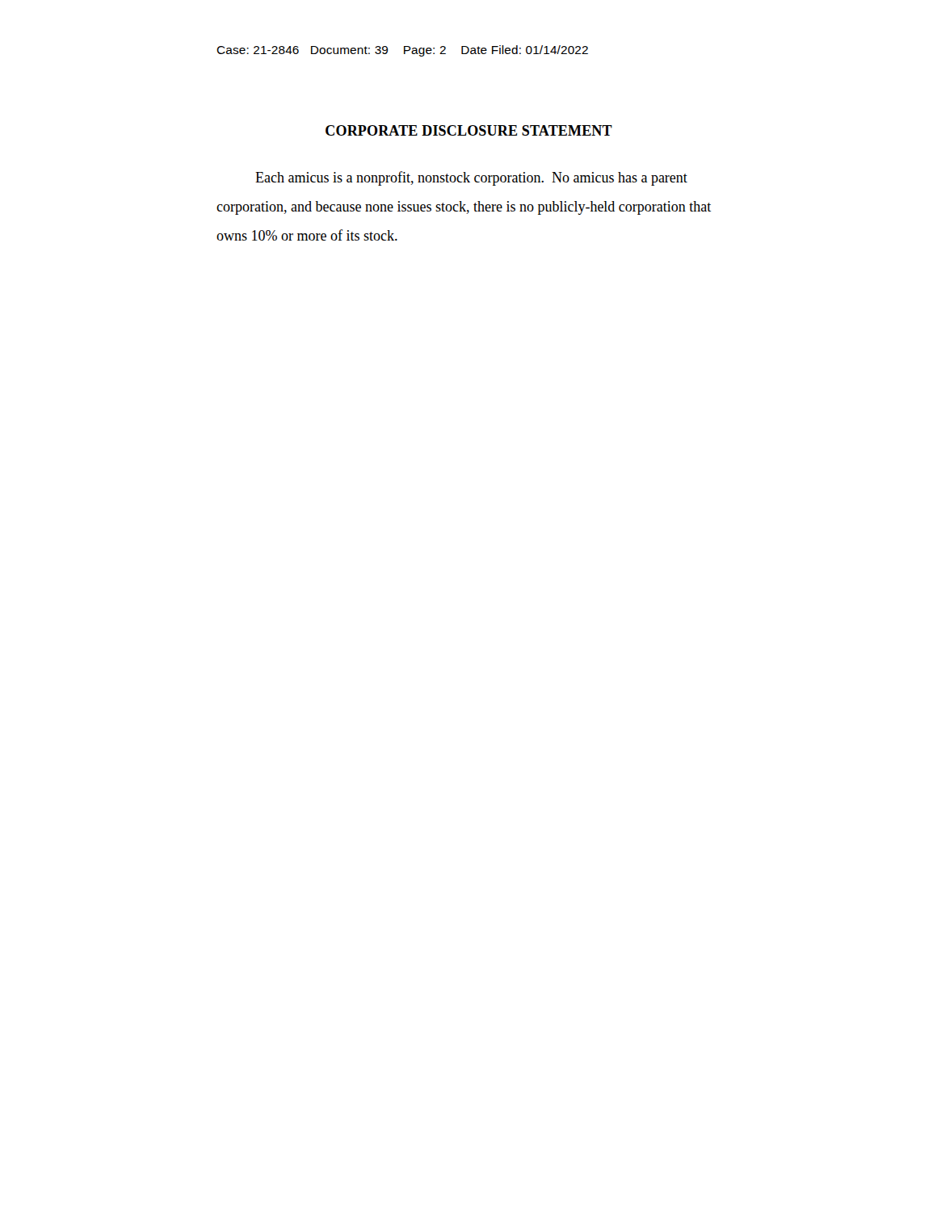Case: 21-2846 Document: 39 Page: 2 Date Filed: 01/14/2022
CORPORATE DISCLOSURE STATEMENT
Each amicus is a nonprofit, nonstock corporation. No amicus has a parent corporation, and because none issues stock, there is no publicly-held corporation that owns 10% or more of its stock.